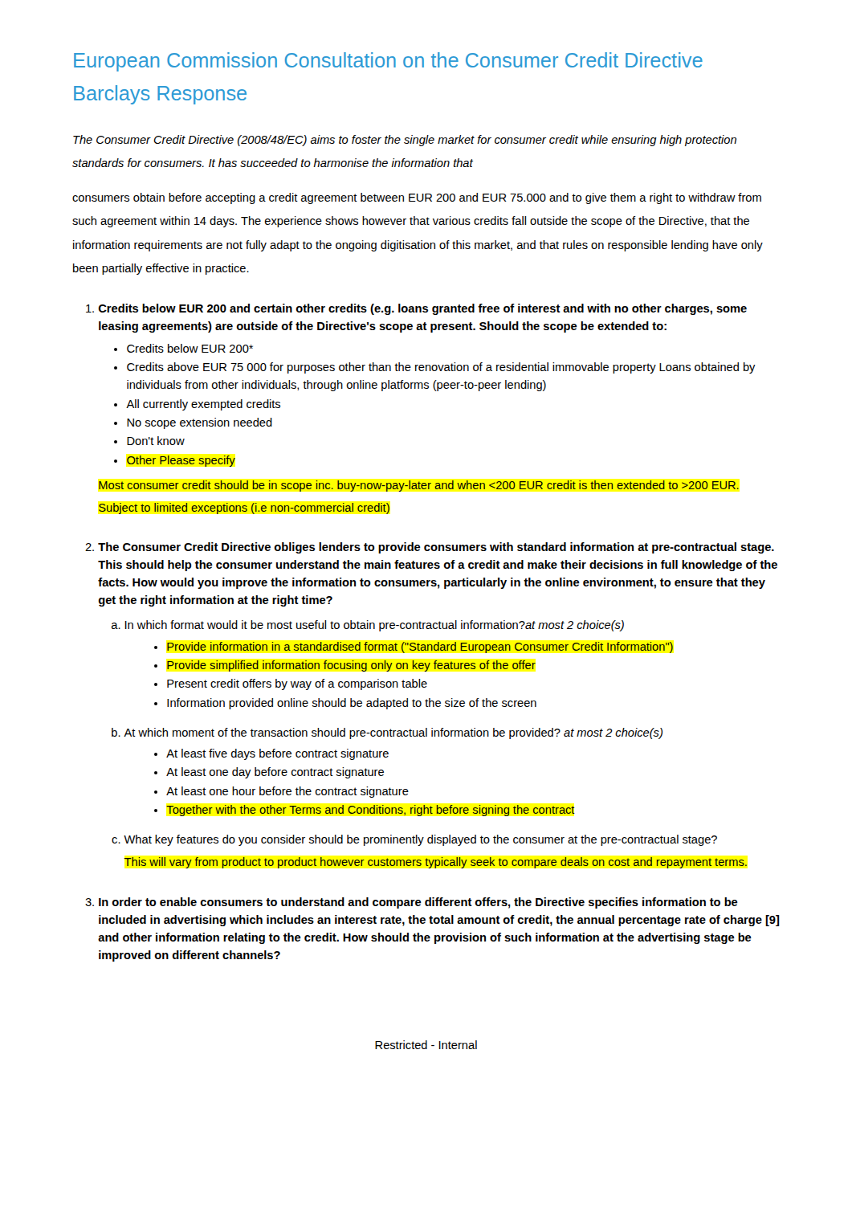European Commission Consultation on the Consumer Credit Directive
Barclays Response
The Consumer Credit Directive (2008/48/EC) aims to foster the single market for consumer credit while ensuring high protection standards for consumers. It has succeeded to harmonise the information that
consumers obtain before accepting a credit agreement between EUR 200 and EUR 75.000 and to give them a right to withdraw from such agreement within 14 days. The experience shows however that various credits fall outside the scope of the Directive, that the information requirements are not fully adapt to the ongoing digitisation of this market, and that rules on responsible lending have only been partially effective in practice.
Credits below EUR 200 and certain other credits (e.g. loans granted free of interest and with no other charges, some leasing agreements) are outside of the Directive's scope at present. Should the scope be extended to:
Credits below EUR 200*
Credits above EUR 75 000 for purposes other than the renovation of a residential immovable property Loans obtained by individuals from other individuals, through online platforms (peer-to-peer lending)
All currently exempted credits
No scope extension needed
Don't know
Other Please specify
Most consumer credit should be in scope inc. buy-now-pay-later and when <200 EUR credit is then extended to >200 EUR. Subject to limited exceptions (i.e non-commercial credit)
The Consumer Credit Directive obliges lenders to provide consumers with standard information at pre-contractual stage. This should help the consumer understand the main features of a credit and make their decisions in full knowledge of the facts. How would you improve the information to consumers, particularly in the online environment, to ensure that they get the right information at the right time?
In which format would it be most useful to obtain pre-contractual information?at most 2 choice(s)
Provide information in a standardised format ("Standard European Consumer Credit Information")
Provide simplified information focusing only on key features of the offer
Present credit offers by way of a comparison table
Information provided online should be adapted to the size of the screen
At which moment of the transaction should pre-contractual information be provided? at most 2 choice(s)
At least five days before contract signature
At least one day before contract signature
At least one hour before the contract signature
Together with the other Terms and Conditions, right before signing the contract
What key features do you consider should be prominently displayed to the consumer at the pre-contractual stage?
This will vary from product to product however customers typically seek to compare deals on cost and repayment terms.
In order to enable consumers to understand and compare different offers, the Directive specifies information to be included in advertising which includes an interest rate, the total amount of credit, the annual percentage rate of charge [9] and other information relating to the credit. How should the provision of such information at the advertising stage be improved on different channels?
Restricted - Internal